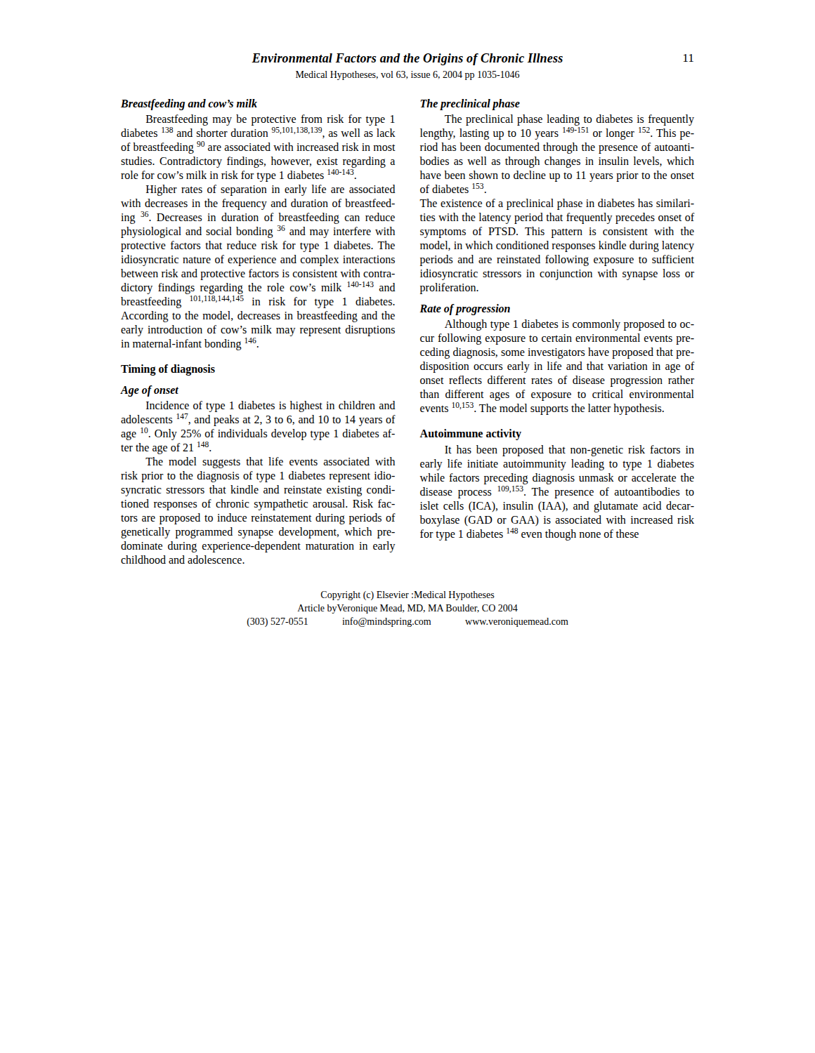11
Environmental Factors and the Origins of Chronic Illness
Medical Hypotheses, vol 63, issue 6, 2004 pp 1035-1046
Breastfeeding and cow’s milk
Breastfeeding may be protective from risk for type 1 diabetes 138 and shorter duration 95,101,138,139, as well as lack of breastfeeding 90 are associated with increased risk in most studies. Contradictory findings, however, exist regarding a role for cow’s milk in risk for type 1 diabetes 140-143.
Higher rates of separation in early life are associated with decreases in the frequency and duration of breastfeeding 36. Decreases in duration of breastfeeding can reduce physiological and social bonding 36 and may interfere with protective factors that reduce risk for type 1 diabetes. The idiosyncratic nature of experience and complex interactions between risk and protective factors is consistent with contradictory findings regarding the role cow’s milk 140-143 and breastfeeding 101,118,144,145 in risk for type 1 diabetes. According to the model, decreases in breastfeeding and the early introduction of cow’s milk may represent disruptions in maternal-infant bonding 146.
Timing of diagnosis
Age of onset
Incidence of type 1 diabetes is highest in children and adolescents 147, and peaks at 2, 3 to 6, and 10 to 14 years of age 10. Only 25% of individuals develop type 1 diabetes after the age of 21 148.
The model suggests that life events associated with risk prior to the diagnosis of type 1 diabetes represent idiosyncratic stressors that kindle and reinstate existing conditioned responses of chronic sympathetic arousal. Risk factors are proposed to induce reinstatement during periods of genetically programmed synapse development, which predominate during experience-dependent maturation in early childhood and adolescence.
The preclinical phase
The preclinical phase leading to diabetes is frequently lengthy, lasting up to 10 years 149-151 or longer 152. This period has been documented through the presence of autoantibodies as well as through changes in insulin levels, which have been shown to decline up to 11 years prior to the onset of diabetes 153.
The existence of a preclinical phase in diabetes has similarities with the latency period that frequently precedes onset of symptoms of PTSD. This pattern is consistent with the model, in which conditioned responses kindle during latency periods and are reinstated following exposure to sufficient idiosyncratic stressors in conjunction with synapse loss or proliferation.
Rate of progression
Although type 1 diabetes is commonly proposed to occur following exposure to certain environmental events preceding diagnosis, some investigators have proposed that predisposition occurs early in life and that variation in age of onset reflects different rates of disease progression rather than different ages of exposure to critical environmental events 10,153. The model supports the latter hypothesis.
Autoimmune activity
It has been proposed that non-genetic risk factors in early life initiate autoimmunity leading to type 1 diabetes while factors preceding diagnosis unmask or accelerate the disease process 109,153. The presence of autoantibodies to islet cells (ICA), insulin (IAA), and glutamate acid decarboxylase (GAD or GAA) is associated with increased risk for type 1 diabetes 148 even though none of these
Copyright (c) Elsevier :Medical Hypotheses
Article byVeronique Mead, MD, MA Boulder, CO 2004 (303) 527-0551 info@mindspring.com www.veroniquemead.com